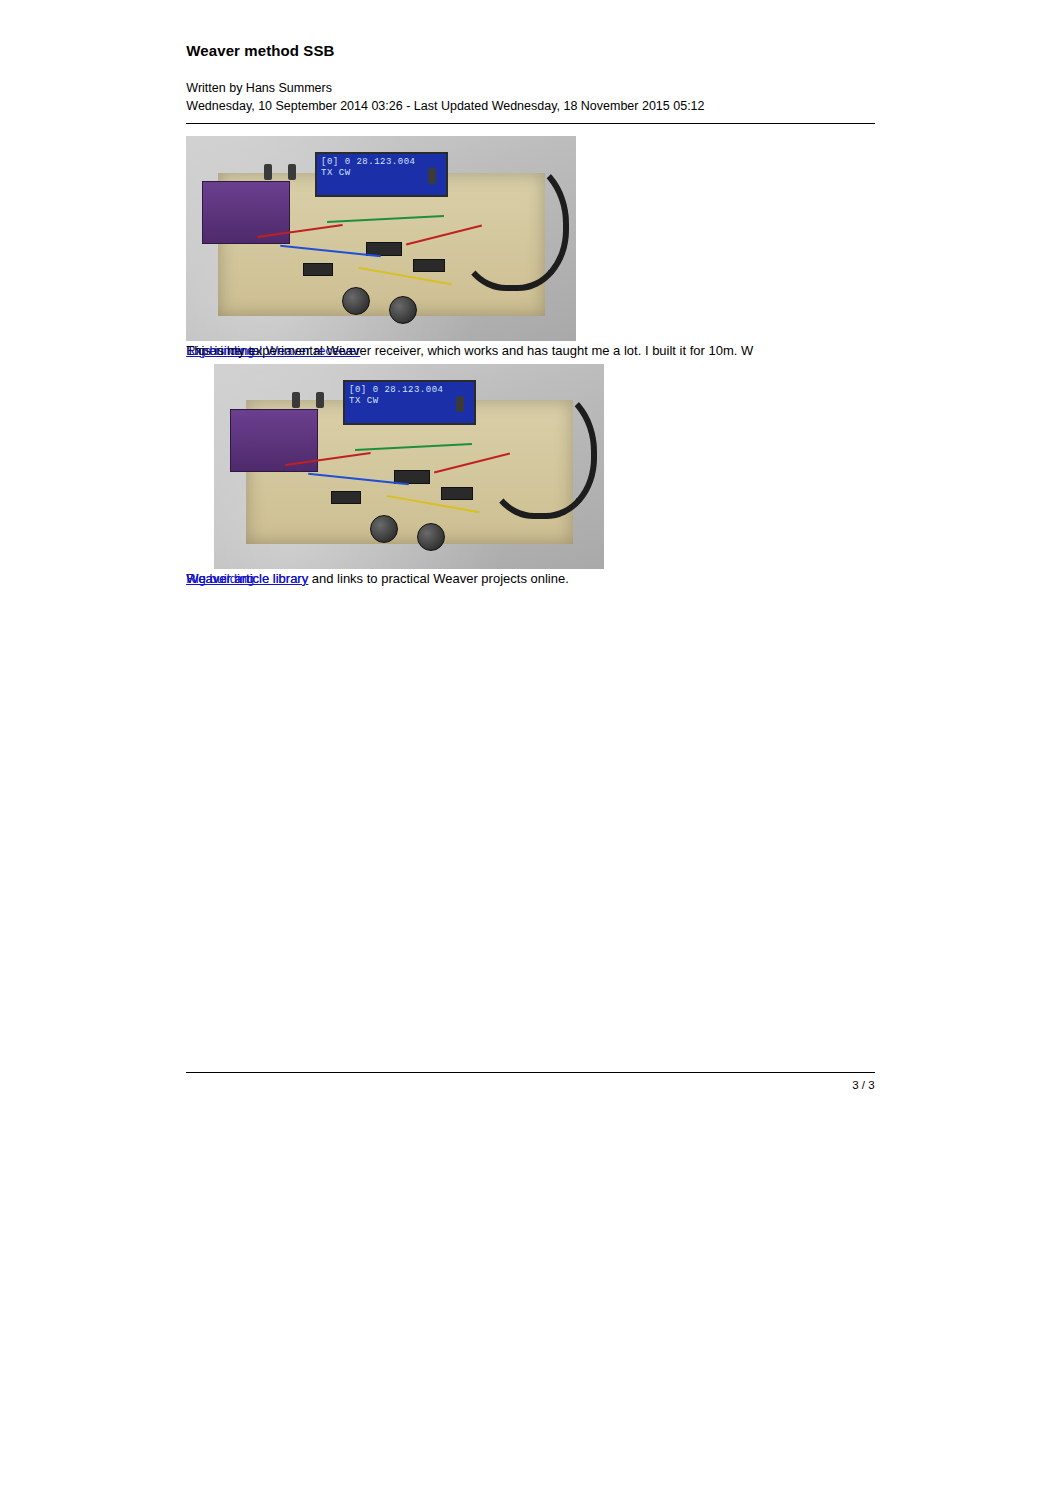Weaver method SSB
Written by Hans Summers
Wednesday, 10 September 2014 03:26 - Last Updated Wednesday, 18 November 2015 05:12
[0] 0 28.123.004
TX CW
This is my experimental Weaver receiver, which works and has taught me a lot. I built it for 10m. W
Experimental Weaver receiver
Rig building
This is my experimental Weaver receiver, which works and has taught me a lot. I built it for 10m. W
[0] 0 28.123.004
TX CW
Weaver article library and links to practical Weaver projects online.
Weaver article library
Rig building
Weaver article library and links to practical Weaver projects online.
3 / 3